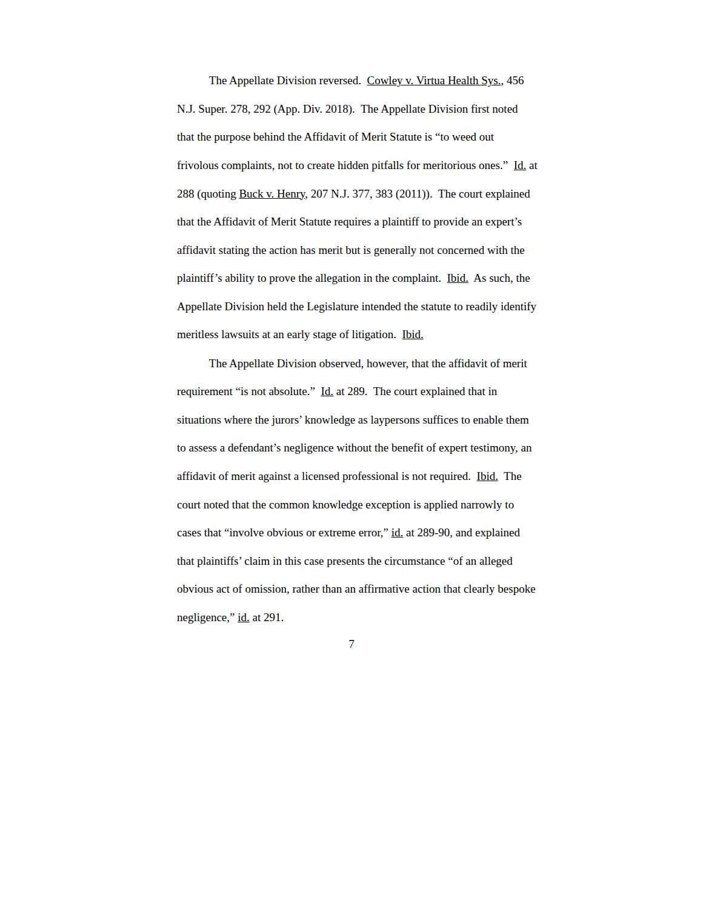The Appellate Division reversed. Cowley v. Virtua Health Sys., 456 N.J. Super. 278, 292 (App. Div. 2018). The Appellate Division first noted that the purpose behind the Affidavit of Merit Statute is “to weed out frivolous complaints, not to create hidden pitfalls for meritorious ones.” Id. at 288 (quoting Buck v. Henry, 207 N.J. 377, 383 (2011)). The court explained that the Affidavit of Merit Statute requires a plaintiff to provide an expert’s affidavit stating the action has merit but is generally not concerned with the plaintiff’s ability to prove the allegation in the complaint. Ibid. As such, the Appellate Division held the Legislature intended the statute to readily identify meritless lawsuits at an early stage of litigation. Ibid.
The Appellate Division observed, however, that the affidavit of merit requirement “is not absolute.” Id. at 289. The court explained that in situations where the jurors’ knowledge as laypersons suffices to enable them to assess a defendant’s negligence without the benefit of expert testimony, an affidavit of merit against a licensed professional is not required. Ibid. The court noted that the common knowledge exception is applied narrowly to cases that “involve obvious or extreme error,” id. at 289-90, and explained that plaintiffs’ claim in this case presents the circumstance “of an alleged obvious act of omission, rather than an affirmative action that clearly bespoke negligence,” id. at 291.
7